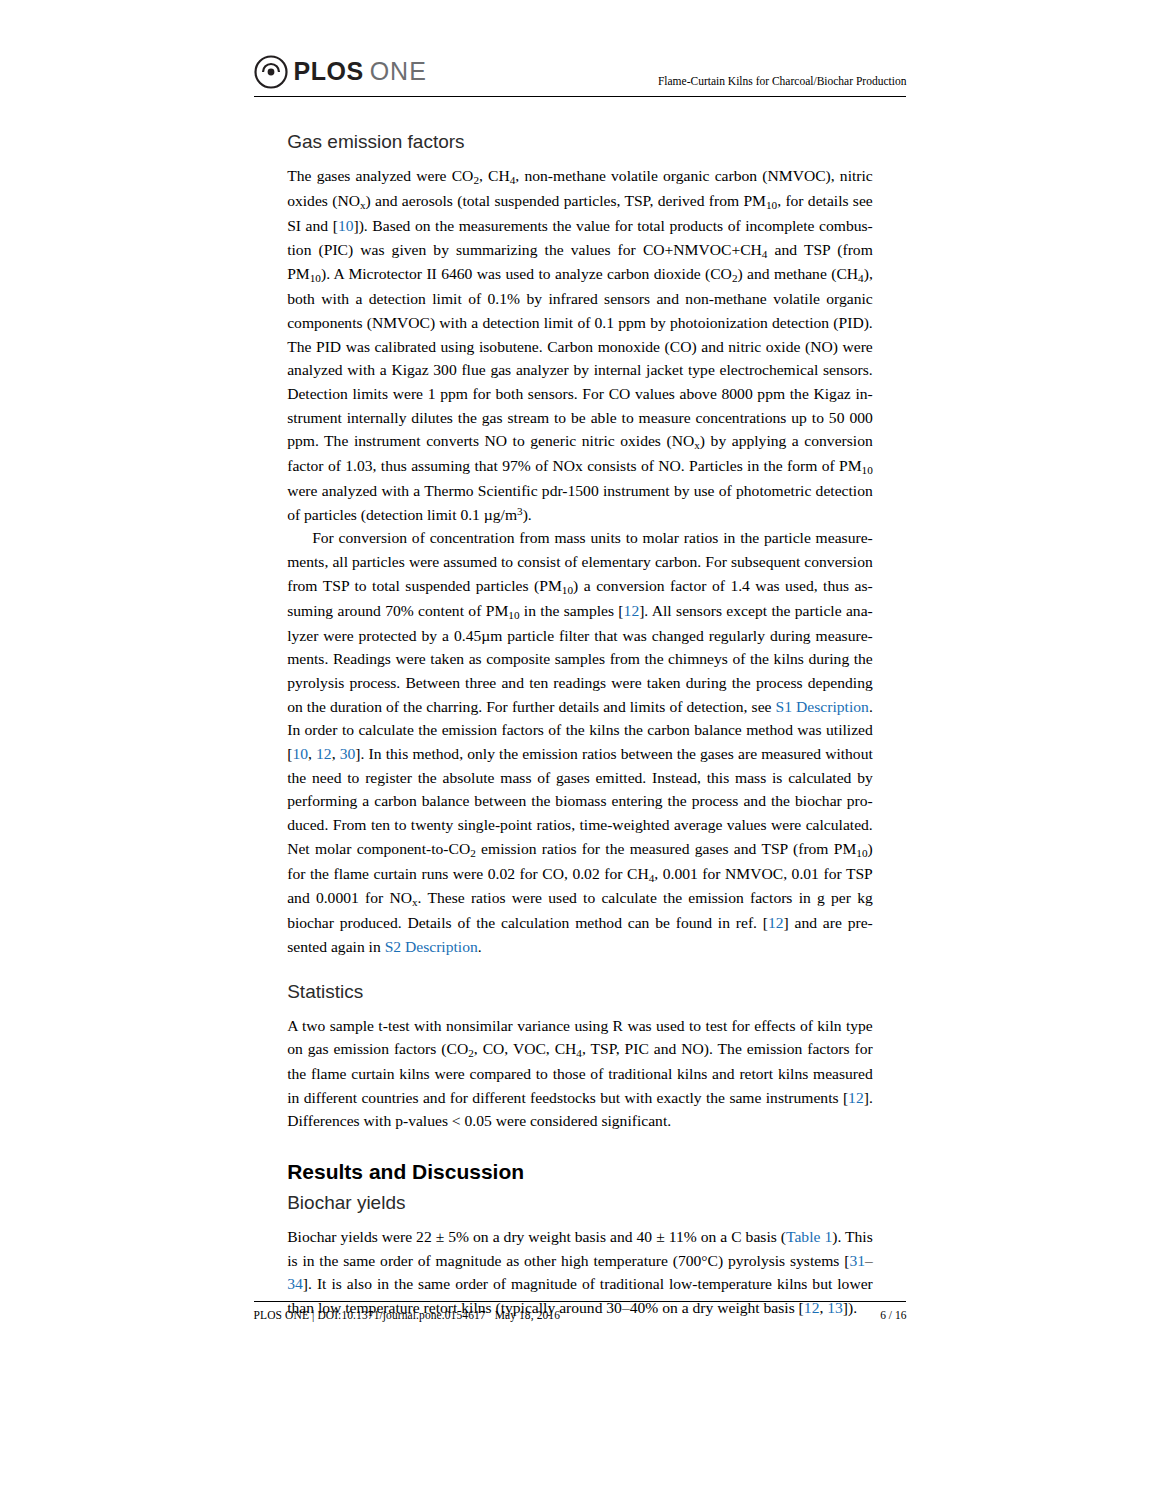PLOS ONE
Flame-Curtain Kilns for Charcoal/Biochar Production
Gas emission factors
The gases analyzed were CO2, CH4, non-methane volatile organic carbon (NMVOC), nitric oxides (NOx) and aerosols (total suspended particles, TSP, derived from PM10, for details see SI and [10]). Based on the measurements the value for total products of incomplete combustion (PIC) was given by summarizing the values for CO+NMVOC+CH4 and TSP (from PM10). A Microtector II 6460 was used to analyze carbon dioxide (CO2) and methane (CH4), both with a detection limit of 0.1% by infrared sensors and non-methane volatile organic components (NMVOC) with a detection limit of 0.1 ppm by photoionization detection (PID). The PID was calibrated using isobutene. Carbon monoxide (CO) and nitric oxide (NO) were analyzed with a Kigaz 300 flue gas analyzer by internal jacket type electrochemical sensors. Detection limits were 1 ppm for both sensors. For CO values above 8000 ppm the Kigaz instrument internally dilutes the gas stream to be able to measure concentrations up to 50 000 ppm. The instrument converts NO to generic nitric oxides (NOx) by applying a conversion factor of 1.03, thus assuming that 97% of NOx consists of NO. Particles in the form of PM10 were analyzed with a Thermo Scientific pdr-1500 instrument by use of photometric detection of particles (detection limit 0.1 µg/m3).
For conversion of concentration from mass units to molar ratios in the particle measurements, all particles were assumed to consist of elementary carbon. For subsequent conversion from TSP to total suspended particles (PM10) a conversion factor of 1.4 was used, thus assuming around 70% content of PM10 in the samples [12]. All sensors except the particle analyzer were protected by a 0.45µm particle filter that was changed regularly during measurements. Readings were taken as composite samples from the chimneys of the kilns during the pyrolysis process. Between three and ten readings were taken during the process depending on the duration of the charring. For further details and limits of detection, see S1 Description. In order to calculate the emission factors of the kilns the carbon balance method was utilized [10, 12, 30]. In this method, only the emission ratios between the gases are measured without the need to register the absolute mass of gases emitted. Instead, this mass is calculated by performing a carbon balance between the biomass entering the process and the biochar produced. From ten to twenty single-point ratios, time-weighted average values were calculated. Net molar component-to-CO2 emission ratios for the measured gases and TSP (from PM10) for the flame curtain runs were 0.02 for CO, 0.02 for CH4, 0.001 for NMVOC, 0.01 for TSP and 0.0001 for NOx. These ratios were used to calculate the emission factors in g per kg biochar produced. Details of the calculation method can be found in ref. [12] and are presented again in S2 Description.
Statistics
A two sample t-test with nonsimilar variance using R was used to test for effects of kiln type on gas emission factors (CO2, CO, VOC, CH4, TSP, PIC and NO). The emission factors for the flame curtain kilns were compared to those of traditional kilns and retort kilns measured in different countries and for different feedstocks but with exactly the same instruments [12]. Differences with p-values < 0.05 were considered significant.
Results and Discussion
Biochar yields
Biochar yields were 22 ± 5% on a dry weight basis and 40 ± 11% on a C basis (Table 1). This is in the same order of magnitude as other high temperature (700°C) pyrolysis systems [31–34]. It is also in the same order of magnitude of traditional low-temperature kilns but lower than low temperature retort kilns (typically around 30–40% on a dry weight basis [12, 13]).
PLOS ONE | DOI:10.1371/journal.pone.0154617 May 18, 2016
6 / 16